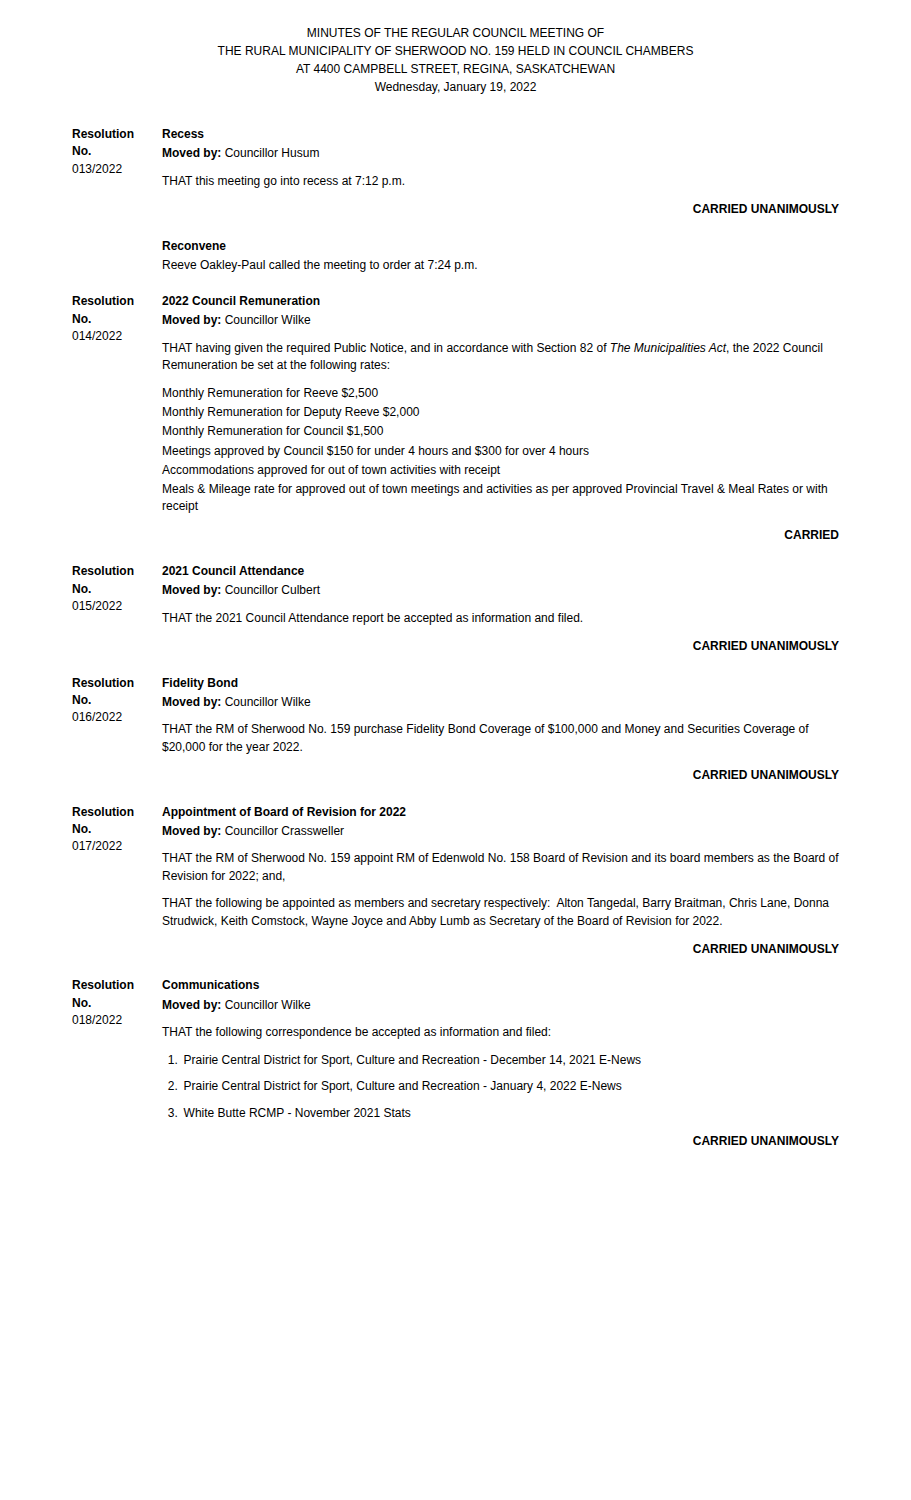MINUTES OF THE REGULAR COUNCIL MEETING OF
THE RURAL MUNICIPALITY OF SHERWOOD NO. 159 HELD IN COUNCIL CHAMBERS
AT 4400 CAMPBELL STREET, REGINA, SASKATCHEWAN
Wednesday, January 19, 2022
Resolution
No.
013/2022
Recess
Moved by: Councillor Husum
THAT this meeting go into recess at 7:12 p.m.
CARRIED UNANIMOUSLY
Reconvene
Reeve Oakley-Paul called the meeting to order at 7:24 p.m.
Resolution
No.
014/2022
2022 Council Remuneration
Moved by: Councillor Wilke
THAT having given the required Public Notice, and in accordance with Section 82 of The Municipalities Act, the 2022 Council Remuneration be set at the following rates:
Monthly Remuneration for Reeve $2,500
Monthly Remuneration for Deputy Reeve $2,000
Monthly Remuneration for Council $1,500
Meetings approved by Council $150 for under 4 hours and $300 for over 4 hours
Accommodations approved for out of town activities with receipt
Meals & Mileage rate for approved out of town meetings and activities as per approved Provincial Travel & Meal Rates or with receipt
CARRIED
Resolution
No.
015/2022
2021 Council Attendance
Moved by: Councillor Culbert
THAT the 2021 Council Attendance report be accepted as information and filed.
CARRIED UNANIMOUSLY
Resolution
No.
016/2022
Fidelity Bond
Moved by: Councillor Wilke
THAT the RM of Sherwood No. 159 purchase Fidelity Bond Coverage of $100,000 and Money and Securities Coverage of $20,000 for the year 2022.
CARRIED UNANIMOUSLY
Resolution
No.
017/2022
Appointment of Board of Revision for 2022
Moved by: Councillor Crassweller
THAT the RM of Sherwood No. 159 appoint RM of Edenwold No. 158 Board of Revision and its board members as the Board of Revision for 2022; and,
THAT the following be appointed as members and secretary respectively: Alton Tangedal, Barry Braitman, Chris Lane, Donna Strudwick, Keith Comstock, Wayne Joyce and Abby Lumb as Secretary of the Board of Revision for 2022.
CARRIED UNANIMOUSLY
Resolution
No.
018/2022
Communications
Moved by: Councillor Wilke
THAT the following correspondence be accepted as information and filed:
Prairie Central District for Sport, Culture and Recreation - December 14, 2021 E-News
Prairie Central District for Sport, Culture and Recreation - January 4, 2022 E-News
White Butte RCMP - November 2021 Stats
CARRIED UNANIMOUSLY